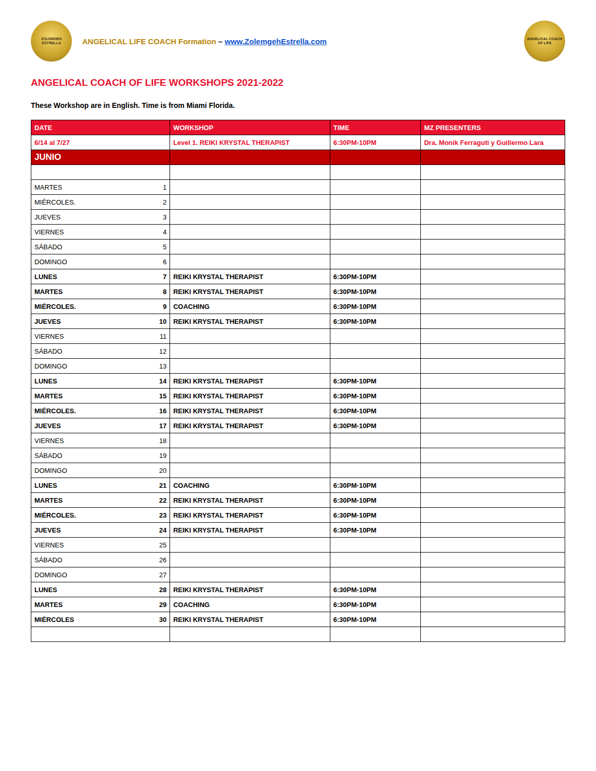ZOLEMGEH
ESTRELLA
ANGELICAL LIFE COACH Formation – www.ZolemgehEstrella.com
ANGELICAL COACH
OF LIFE
ANGELICAL COACH OF LIFE WORKSHOPS 2021-2022
These Workshop are in English. Time is from Miami Florida.
| DATE | WORKSHOP | TIME | MZ PRESENTERS |
| --- | --- | --- | --- |
| 6/14 al 7/27 | Level 1. REIKI KRYSTAL THERAPIST | 6:30PM-10PM | Dra. Monik Ferraguti y Guillermo Lara |
| JUNIO | | | |
| MARTES 1 | | | |
| MIÉRCOLES. 2 | | | |
| JUEVES 3 | | | |
| VIERNES 4 | | | |
| SÁBADO 5 | | | |
| DOMINGO 6 | | | |
| LUNES 7 | REIKI KRYSTAL THERAPIST | 6:30PM-10PM | |
| MARTES 8 | REIKI KRYSTAL THERAPIST | 6:30PM-10PM | |
| MIÉRCOLES. 9 | COACHING | 6:30PM-10PM | |
| JUEVES 10 | REIKI KRYSTAL THERAPIST | 6:30PM-10PM | |
| VIERNES 11 | | | |
| SÁBADO 12 | | | |
| DOMINGO 13 | | | |
| LUNES 14 | REIKI KRYSTAL THERAPIST | 6:30PM-10PM | |
| MARTES 15 | REIKI KRYSTAL THERAPIST | 6:30PM-10PM | |
| MIÉRCOLES. 16 | REIKI KRYSTAL THERAPIST | 6:30PM-10PM | |
| JUEVES 17 | REIKI KRYSTAL THERAPIST | 6:30PM-10PM | |
| VIERNES 18 | | | |
| SÁBADO 19 | | | |
| DOMINGO 20 | | | |
| LUNES 21 | COACHING | 6:30PM-10PM | |
| MARTES 22 | REIKI KRYSTAL THERAPIST | 6:30PM-10PM | |
| MIÉRCOLES. 23 | REIKI KRYSTAL THERAPIST | 6:30PM-10PM | |
| JUEVES 24 | REIKI KRYSTAL THERAPIST | 6:30PM-10PM | |
| VIERNES 25 | | | |
| SÁBADO 26 | | | |
| DOMINGO 27 | | | |
| LUNES 28 | REIKI KRYSTAL THERAPIST | 6:30PM-10PM | |
| MARTES 29 | COACHING | 6:30PM-10PM | |
| MIÉRCOLES 30 | REIKI KRYSTAL THERAPIST | 6:30PM-10PM | |